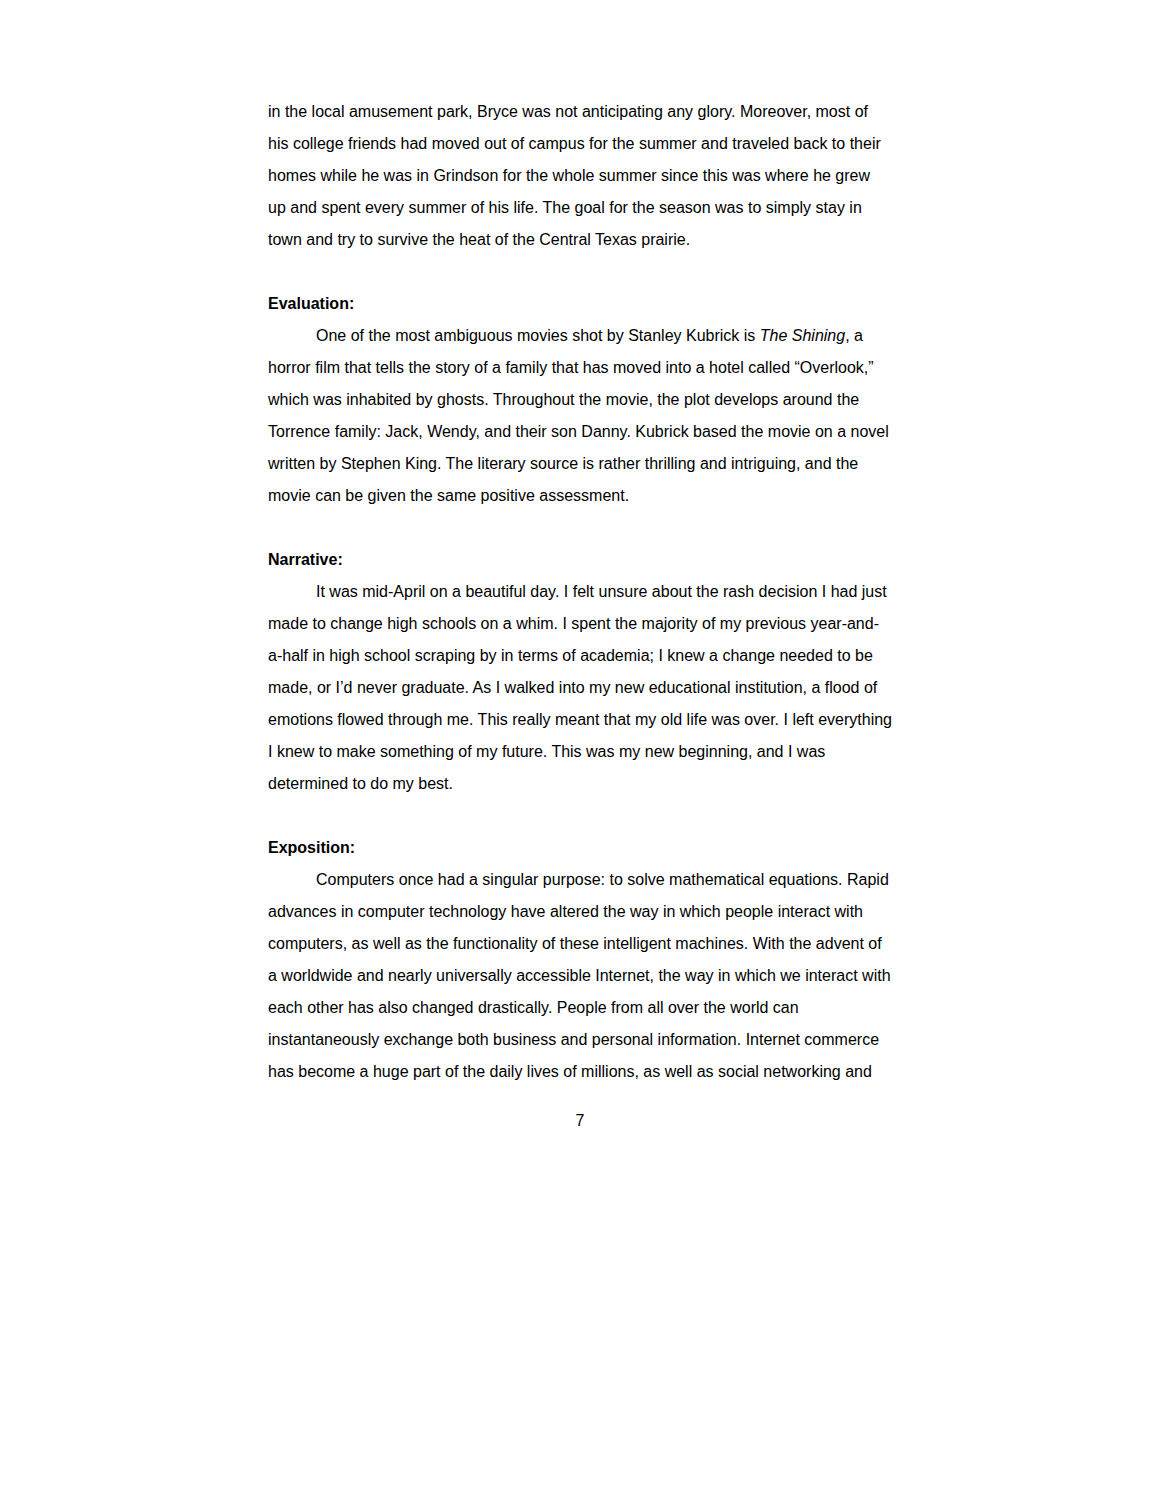in the local amusement park, Bryce was not anticipating any glory. Moreover, most of his college friends had moved out of campus for the summer and traveled back to their homes while he was in Grindson for the whole summer since this was where he grew up and spent every summer of his life. The goal for the season was to simply stay in town and try to survive the heat of the Central Texas prairie.
Evaluation:
One of the most ambiguous movies shot by Stanley Kubrick is The Shining, a horror film that tells the story of a family that has moved into a hotel called “Overlook,” which was inhabited by ghosts. Throughout the movie, the plot develops around the Torrence family: Jack, Wendy, and their son Danny. Kubrick based the movie on a novel written by Stephen King. The literary source is rather thrilling and intriguing, and the movie can be given the same positive assessment.
Narrative:
It was mid-April on a beautiful day. I felt unsure about the rash decision I had just made to change high schools on a whim. I spent the majority of my previous year-and-a-half in high school scraping by in terms of academia; I knew a change needed to be made, or I’d never graduate. As I walked into my new educational institution, a flood of emotions flowed through me. This really meant that my old life was over. I left everything I knew to make something of my future. This was my new beginning, and I was determined to do my best.
Exposition:
Computers once had a singular purpose: to solve mathematical equations. Rapid advances in computer technology have altered the way in which people interact with computers, as well as the functionality of these intelligent machines. With the advent of a worldwide and nearly universally accessible Internet, the way in which we interact with each other has also changed drastically. People from all over the world can instantaneously exchange both business and personal information. Internet commerce has become a huge part of the daily lives of millions, as well as social networking and
7